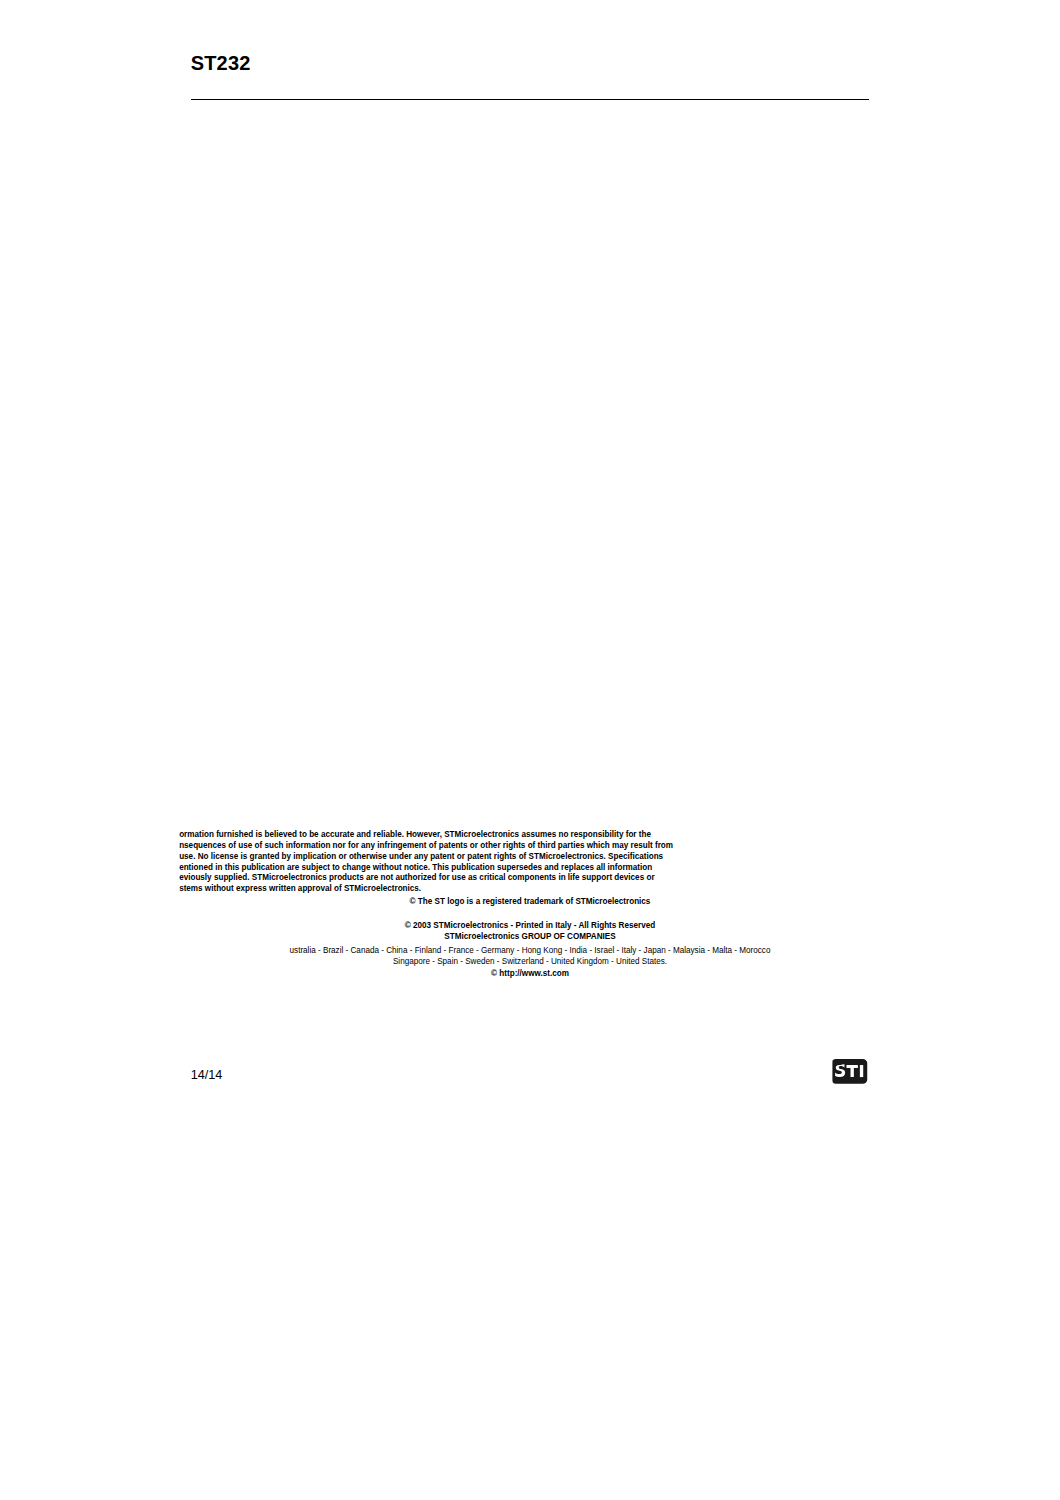ST232
ormation furnished is believed to be accurate and reliable. However, STMicroelectronics assumes no responsibility for the
nsequences of use of such information nor for any infringement of patents or other rights of third parties which may result from
use. No license is granted by implication or otherwise under any patent or patent rights of STMicroelectronics. Specifications
entioned in this publication are subject to change without notice. This publication supersedes and replaces all information
eviously supplied. STMicroelectronics products are not authorized for use as critical components in life support devices or
stems without express written approval of STMicroelectronics.
© The ST logo is a registered trademark of STMicroelectronics
© 2003 STMicroelectronics - Printed in Italy - All Rights Reserved
STMicroelectronics GROUP OF COMPANIES
ustralia - Brazil - Canada - China - Finland - France - Germany - Hong Kong - India - Israel - Italy - Japan - Malaysia - Malta - Morocco
Singapore - Spain - Sweden - Switzerland - United Kingdom - United States.
© http://www.st.com
14/14